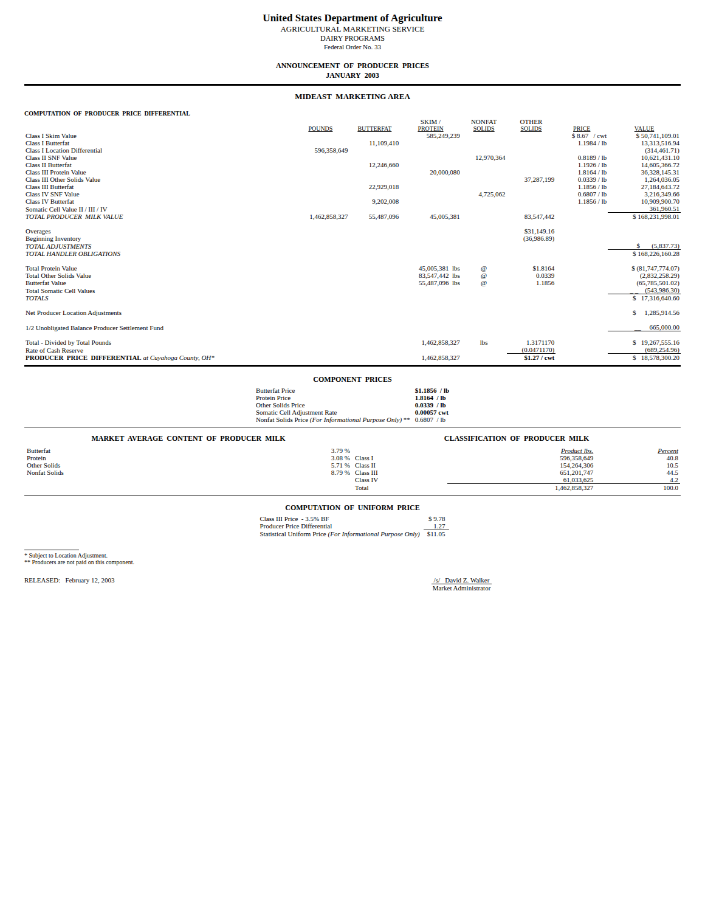United States Department of Agriculture
AGRICULTURAL MARKETING SERVICE
DAIRY PROGRAMS
Federal Order No. 33
ANNOUNCEMENT OF PRODUCER PRICES
JANUARY 2003
MIDEAST MARKETING AREA
COMPUTATION OF PRODUCER PRICE DIFFERENTIAL
| | | | SKIM / | NONFAT | OTHER | | |
| | POUNDS | BUTTERFAT | PROTEIN | SOLIDS | SOLIDS | PRICE | VALUE |
| Class I Skim Value | | | 585,249,239 | | | $ 8.67 / cwt | $ 50,741,109.01 |
| Class I Butterfat | | 11,109,410 | | | | 1.1984 / lb | 13,313,516.94 |
| Class I Location Differential | 596,358,649 | | | | | | (314,461.71) |
| Class II SNF Value | | | | 12,970,364 | | 0.8189 / lb | 10,621,431.10 |
| Class II Butterfat | | 12,246,660 | | | | 1.1926 / lb | 14,605,366.72 |
| Class III Protein Value | | | 20,000,080 | | | 1.8164 / lb | 36,328,145.31 |
| Class III Other Solids Value | | | | | 37,287,199 | 0.0339 / lb | 1,264,036.05 |
| Class III Butterfat | | 22,929,018 | | | | 1.1856 / lb | 27,184,643.72 |
| Class IV SNF Value | | | | 4,725,062 | | 0.6807 / lb | 3,216,349.66 |
| Class IV Butterfat | | 9,202,008 | | | | 1.1856 / lb | 10,909,900.70 |
| Somatic Cell Value II / III / IV | | | | | | | 361,960.51 |
| TOTAL PRODUCER MILK VALUE | 1,462,858,327 | 55,487,096 | 45,005,381 | | 83,547,442 | | $ 168,231,998.01 |
| Overages | | | | | $31,149.16 | | |
| Beginning Inventory | | | | | (36,986.89) | | |
| TOTAL ADJUSTMENTS | | | | | | | $ (5,837.73) |
| TOTAL HANDLER OBLIGATIONS | | | | | | | $ 168,226,160.28 |
| Total Protein Value | | | 45,005,381 lbs | @ | $1.8164 | | $ (81,747,774.07) |
| Total Other Solids Value | | | 83,547,442 lbs | @ | 0.0339 | | (2,832,258.29) |
| Butterfat Value | | | 55,487,096 lbs | @ | 1.1856 | | (65,785,501.02) |
| Total Somatic Cell Values | | | | | | | _ _ (543,986.30) |
| TOTALS | | | | | | | $ 17,316,640.60 |
| Net Producer Location Adjustments | | | | | | | $ 1,285,914.56 |
| 1/2 Unobligated Balance Producer Settlement Fund | | | | | | | __ 665,000.00 |
| Total - Divided by Total Pounds | | | 1,462,858,327 | lbs | 1.3171170 | | $ 19,267,555.16 |
| Rate of Cash Reserve | | | | | (0.0471170) | | (689,254.96) |
| PRODUCER PRICE DIFFERENTIAL at Cuyahoga County, OH* | | | 1,462,858,327 | | $1.27 / cwt | | $ 18,578,300.20 |
COMPONENT PRICES
| Butterfat Price | $1.1856 / lb |
| Protein Price | 1.8164 / lb |
| Other Solids Price | 0.0339 / lb |
| Somatic Cell Adjustment Rate | 0.00057 cwt |
| Nonfat Solids Price (For Informational Purpose Only) ** | 0.6807 / lb |
| MARKET AVERAGE CONTENT OF PRODUCER MILK / Butterfat / 3.79 % / / Protein / 3.08 % / / Other Solids / 5.71 % / / Nonfat Solids / 8.79 % / | CLASSIFICATION OF PRODUCER MILK / / Product lbs. / Percent / / Class I / 596,358,649 / 40.8 / / Class II / 154,264,306 / 10.5 / / Class III / 651,201,747 / 44.5 / / Class IV / 61,033,625 / 4.2 / / Total / 1,462,858,327 / 100.0 / |
COMPUTATION OF UNIFORM PRICE
| Class III Price - 3.5% BF | $ 9.78 |
| Producer Price Differential | 1.27 |
| Statistical Uniform Price (For Informational Purpose Only) | $11.05 |
* Subject to Location Adjustment.
** Producers are not paid on this component.
RELEASED: February 12, 2003 /s/ David Z. Walker Market Administrator